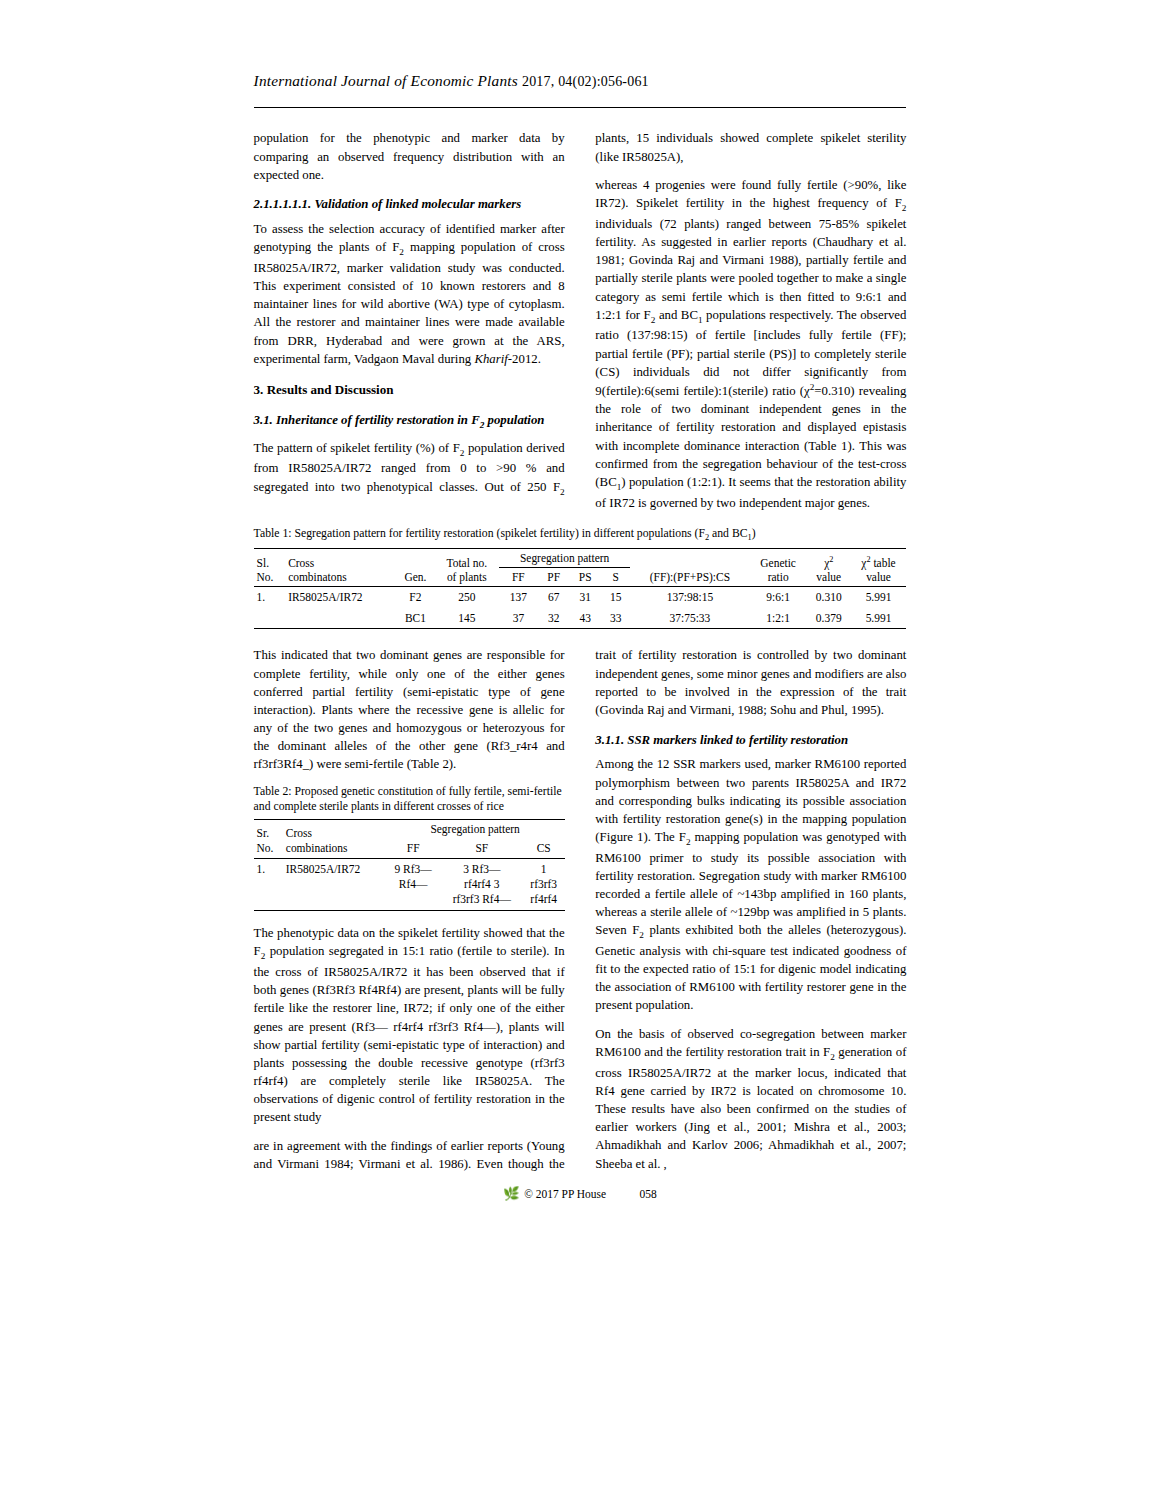International Journal of Economic Plants 2017, 04(02):056-061
population for the phenotypic and marker data by comparing an observed frequency distribution with an expected one.
2.1.1.1.1.1. Validation of linked molecular markers
To assess the selection accuracy of identified marker after genotyping the plants of F2 mapping population of cross IR58025A/IR72, marker validation study was conducted. This experiment consisted of 10 known restorers and 8 maintainer lines for wild abortive (WA) type of cytoplasm. All the restorer and maintainer lines were made available from DRR, Hyderabad and were grown at the ARS, experimental farm, Vadgaon Maval during Kharif-2012.
3. Results and Discussion
3.1. Inheritance of fertility restoration in F2 population
The pattern of spikelet fertility (%) of F2 population derived from IR58025A/IR72 ranged from 0 to >90 % and segregated into two phenotypical classes. Out of 250 F2 plants, 15 individuals showed complete spikelet sterility (like IR58025A),
whereas 4 progenies were found fully fertile (>90%, like IR72). Spikelet fertility in the highest frequency of F2 individuals (72 plants) ranged between 75-85% spikelet fertility. As suggested in earlier reports (Chaudhary et al. 1981; Govinda Raj and Virmani 1988), partially fertile and partially sterile plants were pooled together to make a single category as semi fertile which is then fitted to 9:6:1 and 1:2:1 for F2 and BC1 populations respectively. The observed ratio (137:98:15) of fertile [includes fully fertile (FF); partial fertile (PF); partial sterile (PS)] to completely sterile (CS) individuals did not differ significantly from 9(fertile):6(semi fertile):1(sterile) ratio (χ2=0.310) revealing the role of two dominant independent genes in the inheritance of fertility restoration and displayed epistasis with incomplete dominance interaction (Table 1). This was confirmed from the segregation behaviour of the test-cross (BC1) population (1:2:1). It seems that the restoration ability of IR72 is governed by two independent major genes.
Table 1: Segregation pattern for fertility restoration (spikelet fertility) in different populations (F 2 and BC 1 )
| Sl. No. | Cross combinatons | Gen. | Total no. of plants | Segregation pattern | (FF):(PF+PS):CS | Genetic ratio | χ 2 value | χ 2 table value |
| --- | --- | --- | --- | --- | --- | --- | --- | --- |
| FF | PF | PS | S |
| 1. | IR58025A/IR72 | F2 | 250 | 137 | 67 | 31 | 15 | 137:98:15 | 9:6:1 | 0.310 | 5.991 |
| | | BC1 | 145 | 37 | 32 | 43 | 33 | 37:75:33 | 1:2:1 | 0.379 | 5.991 |
This indicated that two dominant genes are responsible for complete fertility, while only one of the either genes conferred partial fertility (semi-epistatic type of gene interaction). Plants where the recessive gene is allelic for any of the two genes and homozygous or heterozyous for the dominant alleles of the other gene (Rf3_r4r4 and rf3rf3Rf4_) were semi-fertile (Table 2).
Table 2: Proposed genetic constitution of fully fertile, semi-fertile and complete sterile plants in different crosses of rice
| Sr. No. | Cross combinations | Segregation pattern |
| --- | --- | --- |
| FF | SF | CS |
| 1. | IR58025A/IR72 | 9 Rf3— Rf4— | 3 Rf3— rf4rf4 3 rf3rf3 Rf4— | 1 rf3rf3 rf4rf4 |
The phenotypic data on the spikelet fertility showed that the F2 population segregated in 15:1 ratio (fertile to sterile). In the cross of IR58025A/IR72 it has been observed that if both genes (Rf3Rf3 Rf4Rf4) are present, plants will be fully fertile like the restorer line, IR72; if only one of the either genes are present (Rf3— rf4rf4 rf3rf3 Rf4—), plants will show partial fertility (semi-epistatic type of interaction) and plants possessing the double recessive genotype (rf3rf3 rf4rf4) are completely sterile like IR58025A. The observations of digenic control of fertility restoration in the present study
are in agreement with the findings of earlier reports (Young and Virmani 1984; Virmani et al. 1986). Even though the trait of fertility restoration is controlled by two dominant independent genes, some minor genes and modifiers are also reported to be involved in the expression of the trait (Govinda Raj and Virmani, 1988; Sohu and Phul, 1995).
3.1.1. SSR markers linked to fertility restoration
Among the 12 SSR markers used, marker RM6100 reported polymorphism between two parents IR58025A and IR72 and corresponding bulks indicating its possible association with fertility restoration gene(s) in the mapping population (Figure 1). The F2 mapping population was genotyped with RM6100 primer to study its possible association with fertility restoration. Segregation study with marker RM6100 recorded a fertile allele of ~143bp amplified in 160 plants, whereas a sterile allele of ~129bp was amplified in 5 plants. Seven F2 plants exhibited both the alleles (heterozygous). Genetic analysis with chi-square test indicated goodness of fit to the expected ratio of 15:1 for digenic model indicating the association of RM6100 with fertility restorer gene in the present population.
On the basis of observed co-segregation between marker RM6100 and the fertility restoration trait in F2 generation of cross IR58025A/IR72 at the marker locus, indicated that Rf4 gene carried by IR72 is located on chromosome 10. These results have also been confirmed on the studies of earlier workers (Jing et al., 2001; Mishra et al., 2003; Ahmadikhah and Karlov 2006; Ahmadikhah et al., 2007; Sheeba et al. ,
🌿© 2017 PP House058